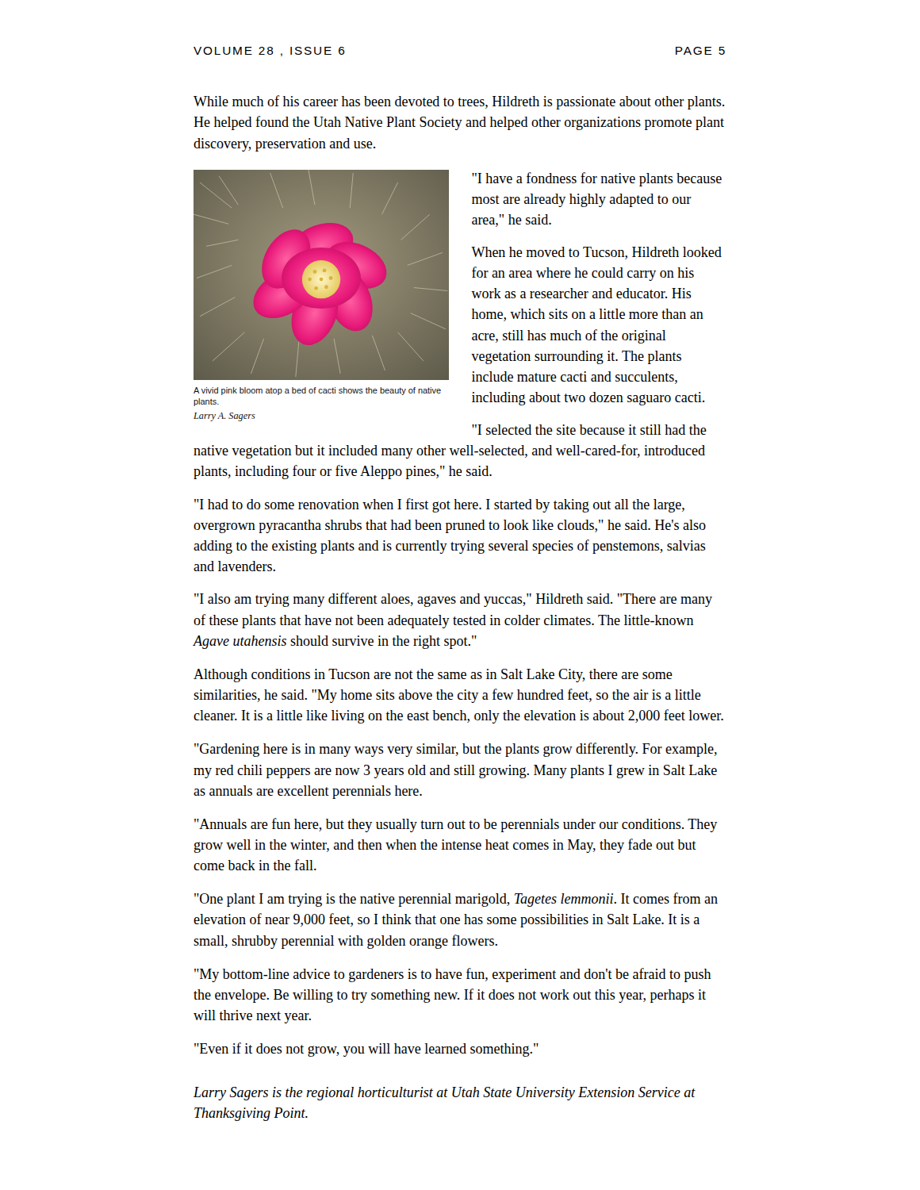Volume 28 , Issue 6
Page 5
While much of his career has been devoted to trees, Hildreth is passionate about other plants. He helped found the Utah Native Plant Society and helped other organizations promote plant discovery, preservation and use.
A vivid pink bloom atop a bed of cacti shows the beauty of native plants. Larry A. Sagers
"I have a fondness for native plants because most are already highly adapted to our area," he said.
When he moved to Tucson, Hildreth looked for an area where he could carry on his work as a researcher and educator. His home, which sits on a little more than an acre, still has much of the original vegetation surrounding it. The plants include mature cacti and succulents, including about two dozen saguaro cacti.
"I selected the site because it still had the native vegetation but it included many other well-selected, and well-cared-for, introduced plants, including four or five Aleppo pines," he said.
"I had to do some renovation when I first got here. I started by taking out all the large, overgrown pyracantha shrubs that had been pruned to look like clouds," he said. He's also adding to the existing plants and is currently trying several species of penstemons, salvias and lavenders.
"I also am trying many different aloes, agaves and yuccas," Hildreth said. "There are many of these plants that have not been adequately tested in colder climates. The little-known Agave utahensis should survive in the right spot."
Although conditions in Tucson are not the same as in Salt Lake City, there are some similarities, he said. "My home sits above the city a few hundred feet, so the air is a little cleaner. It is a little like living on the east bench, only the elevation is about 2,000 feet lower.
"Gardening here is in many ways very similar, but the plants grow differently. For example, my red chili peppers are now 3 years old and still growing. Many plants I grew in Salt Lake as annuals are excellent perennials here.
"Annuals are fun here, but they usually turn out to be perennials under our conditions. They grow well in the winter, and then when the intense heat comes in May, they fade out but come back in the fall.
"One plant I am trying is the native perennial marigold, Tagetes lemmonii. It comes from an elevation of near 9,000 feet, so I think that one has some possibilities in Salt Lake. It is a small, shrubby perennial with golden orange flowers.
"My bottom-line advice to gardeners is to have fun, experiment and don't be afraid to push the envelope. Be willing to try something new. If it does not work out this year, perhaps it will thrive next year.
"Even if it does not grow, you will have learned something."
Larry Sagers is the regional horticulturist at Utah State University Extension Service at Thanksgiving Point.